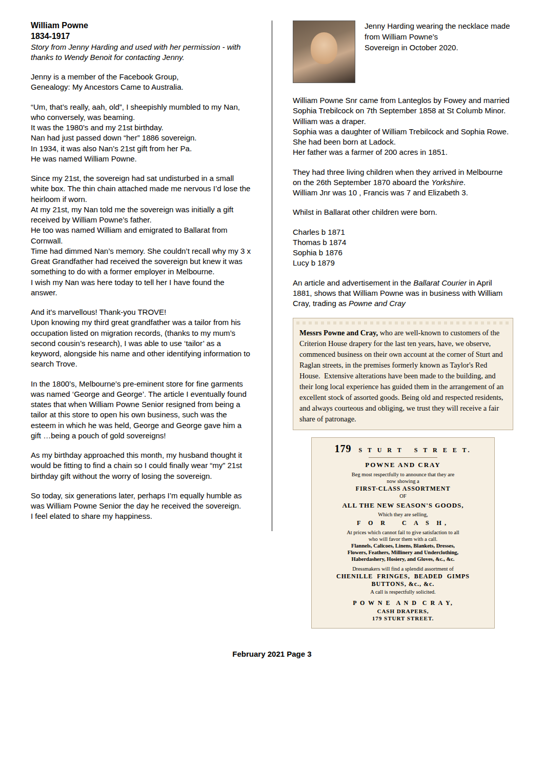William Powne1834-1917
Story from Jenny Harding and used with her permission - with thanks to Wendy Benoit for contacting Jenny.
Jenny is a member of the Facebook Group,
Genealogy: My Ancestors Came to Australia.
“Um, that’s really, aah, old”, I sheepishly mumbled to my Nan, who conversely, was beaming.
It was the 1980’s and my 21st birthday.
Nan had just passed down “her” 1886 sovereign.
In 1934, it was also Nan’s 21st gift from her Pa.
He was named William Powne.
Since my 21st, the sovereign had sat undisturbed in a small white box. The thin chain attached made me nervous I’d lose the heirloom if worn.
At my 21st, my Nan told me the sovereign was initially a gift received by William Powne’s father.
He too was named William and emigrated to Ballarat from Cornwall.
Time had dimmed Nan’s memory. She couldn’t recall why my 3 x Great Grandfather had received the sovereign but knew it was something to do with a former employer in Melbourne.
I wish my Nan was here today to tell her I have found the answer.
And it’s marvellous! Thank-you TROVE!
Upon knowing my third great grandfather was a tailor from his occupation listed on migration records, (thanks to my mum’s second cousin’s research), I was able to use ‘tailor’ as a keyword, alongside his name and other identifying information to search Trove.
In the 1800’s, Melbourne’s pre-eminent store for fine garments was named ‘George and George’. The article I eventually found states that when William Powne Senior resigned from being a tailor at this store to open his own business, such was the esteem in which he was held, George and George gave him a gift …being a pouch of gold sovereigns!
As my birthday approached this month, my husband thought it would be fitting to find a chain so I could finally wear “my” 21st birthday gift without the worry of losing the sovereign.
So today, six generations later, perhaps I’m equally humble as was William Powne Senior the day he received the sovereign.
I feel elated to share my happiness.
Jenny Harding wearing the necklace made from William Powne’s
Sovereign in October 2020.
William Powne Snr came from Lanteglos by Fowey and married Sophia Trebilcock on 7th September 1858 at St Columb Minor. William was a draper.
Sophia was a daughter of William Trebilcock and Sophia Rowe. She had been born at Ladock.
Her father was a farmer of 200 acres in 1851.
They had three living children when they arrived in Melbourne on the 26th September 1870 aboard the Yorkshire.
William Jnr was 10 , Francis was 7 and Elizabeth 3.
Whilst in Ballarat other children were born.
Charles b 1871
Thomas b 1874
Sophia b 1876
Lucy b 1879
An article and advertisement in the Ballarat Courier in April 1881, shows that William Powne was in business with William Cray, trading as Powne and Cray
Messrs Powne and Cray, who are well-known to customers of the Criterion House drapery for the last ten years, have, we observe, commenced business on their own account at the corner of Sturt and Raglan streets, in the premises formerly known as Taylor's Red House. Extensive alterations have been made to the building, and their long local experience has guided them in the arrangement of an excellent stock of assorted goods. Being old and respected residents, and always courteous and obliging, we trust they will receive a fair share of patronage.
179 S T U R T S T R E E T.
POWNE AND CRAY
Beg most respectfully to announce that they are
now showing a
FIRST-CLASS ASSORTMENT
OF
ALL THE NEW SEASON'S GOODS,
Which they are selling,
F O R C A S H,
At prices which cannot fail to give satisfaction to all
who will favor them with a call.
Flannels, Calicoes, Linens, Blankets, Dresses,
Flowers, Feathers, Millinery and Underclothing,
Haberdashery, Hosiery, and Gloves, &c., &c.
Dressmakers will find a splendid assortment of
CHENILLE FRINGES, BEADED GIMPS
BUTTONS, &c., &c.
A call is respectfully solicited.
P O W N E A N D C R A Y,
CASH DRAPERS,
179 STURT STREET.
February 2021 Page 3